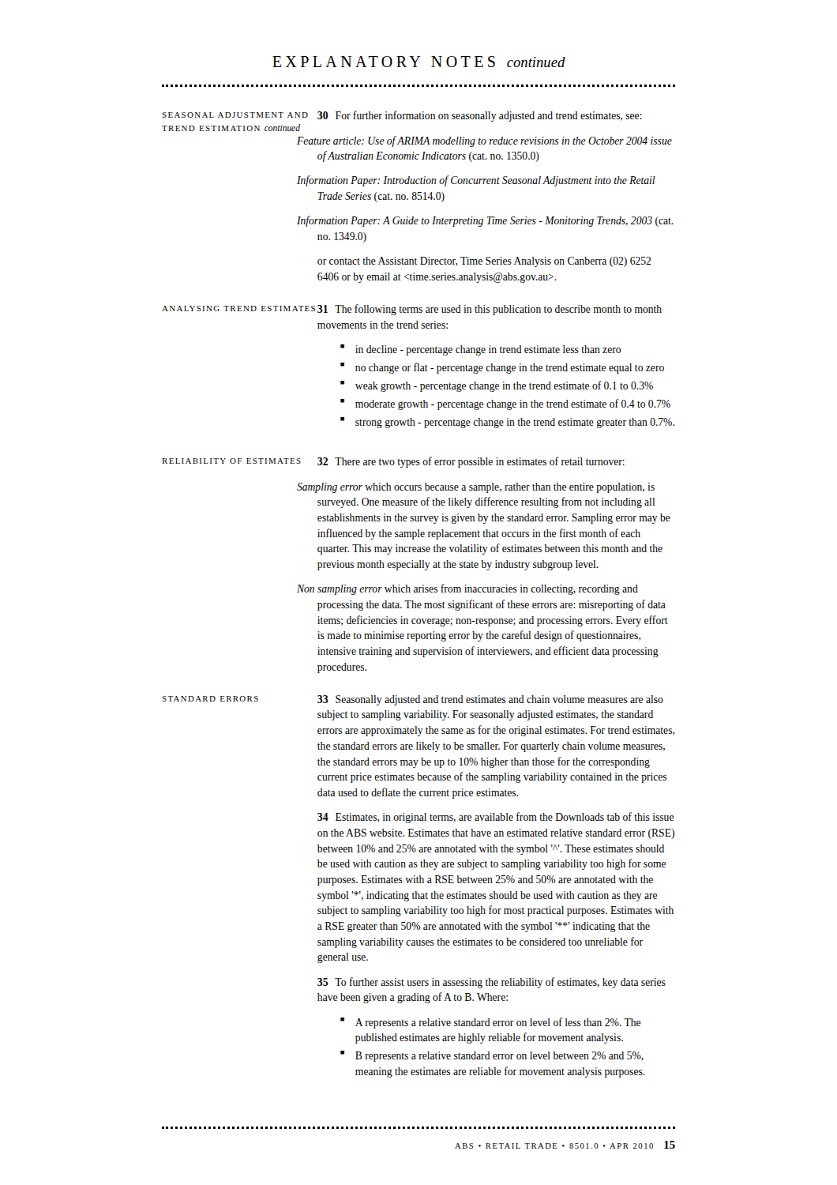EXPLANATORY NOTES continued
| Seasonal adjustment and trend estimation continued | 30 For further information on seasonally adjusted and trend estimates, see: Feature article: Use of ARIMA modelling to reduce revisions in the October 2004 issue of Australian Economic Indicators (cat. no. 1350.0) Information Paper: Introduction of Concurrent Seasonal Adjustment into the Retail Trade Series (cat. no. 8514.0) Information Paper: A Guide to Interpreting Time Series - Monitoring Trends, 2003 (cat. no. 1349.0) or contact the Assistant Director, Time Series Analysis on Canberra (02) 6252 6406 or by email at <time.series.analysis@abs.gov.au> . |
| Analysing trend estimates | 31 The following terms are used in this publication to describe month to month movements in the trend series: in decline - percentage change in trend estimate less than zero no change or flat - percentage change in the trend estimate equal to zero weak growth - percentage change in the trend estimate of 0.1 to 0.3% moderate growth - percentage change in the trend estimate of 0.4 to 0.7% strong growth - percentage change in the trend estimate greater than 0.7%. |
| Reliability of estimates | 32 There are two types of error possible in estimates of retail turnover: Sampling error which occurs because a sample, rather than the entire population, is surveyed. One measure of the likely difference resulting from not including all establishments in the survey is given by the standard error. Sampling error may be influenced by the sample replacement that occurs in the first month of each quarter. This may increase the volatility of estimates between this month and the previous month especially at the state by industry subgroup level. Non sampling error which arises from inaccuracies in collecting, recording and processing the data. The most significant of these errors are: misreporting of data items; deficiencies in coverage; non-response; and processing errors. Every effort is made to minimise reporting error by the careful design of questionnaires, intensive training and supervision of interviewers, and efficient data processing procedures. |
| Standard errors | 33 Seasonally adjusted and trend estimates and chain volume measures are also subject to sampling variability. For seasonally adjusted estimates, the standard errors are approximately the same as for the original estimates. For trend estimates, the standard errors are likely to be smaller. For quarterly chain volume measures, the standard errors may be up to 10% higher than those for the corresponding current price estimates because of the sampling variability contained in the prices data used to deflate the current price estimates. 34 Estimates, in original terms, are available from the Downloads tab of this issue on the ABS website. Estimates that have an estimated relative standard error (RSE) between 10% and 25% are annotated with the symbol '^'. These estimates should be used with caution as they are subject to sampling variability too high for some purposes. Estimates with a RSE between 25% and 50% are annotated with the symbol '*', indicating that the estimates should be used with caution as they are subject to sampling variability too high for most practical purposes. Estimates with a RSE greater than 50% are annotated with the symbol '**' indicating that the sampling variability causes the estimates to be considered too unreliable for general use. 35 To further assist users in assessing the reliability of estimates, key data series have been given a grading of A to B. Where: A represents a relative standard error on level of less than 2%. The published estimates are highly reliable for movement analysis. B represents a relative standard error on level between 2% and 5%, meaning the estimates are reliable for movement analysis purposes. |
ABS • RETAIL TRADE • 8501.0 • APR 201015